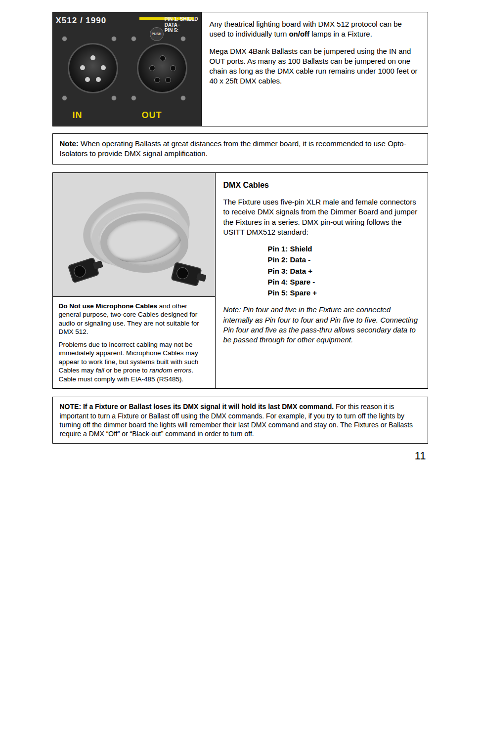X512 / 1990 PIN 1: SHIELD
DATA–
PIN 5: PUSH IN OUT
Any theatrical lighting board with DMX 512 protocol can be used to individually turn on/off lamps in a Fixture.
Mega DMX 4Bank Ballasts can be jumpered using the IN and OUT ports. As many as 100 Ballasts can be jumpered on one chain as long as the DMX cable run remains under 1000 feet or 40 x 25ft DMX cables.
Note: When operating Ballasts at great distances from the dimmer board, it is recommended to use Opto-Isolators to provide DMX signal amplification.
Do Not use Microphone Cables and other general purpose, two-core Cables designed for audio or signaling use. They are not suitable for DMX 512.
Problems due to incorrect cabling may not be immediately apparent. Microphone Cables may appear to work fine, but systems built with such Cables may fail or be prone to random errors. Cable must comply with EIA-485 (RS485).
DMX Cables
The Fixture uses five-pin XLR male and female connectors to receive DMX signals from the Dimmer Board and jumper the Fixtures in a series. DMX pin-out wiring follows the USITT DMX512 standard:
Pin 1: Shield
Pin 2: Data -
Pin 3: Data +
Pin 4: Spare -
Pin 5: Spare +
Note: Pin four and five in the Fixture are connected internally as Pin four to four and Pin five to five. Connecting Pin four and five as the pass-thru allows secondary data to be passed through for other equipment.
NOTE: If a Fixture or Ballast loses its DMX signal it will hold its last DMX command. For this reason it is important to turn a Fixture or Ballast off using the DMX commands. For example, if you try to turn off the lights by turning off the dimmer board the lights will remember their last DMX command and stay on. The Fixtures or Ballasts require a DMX “Off” or “Black-out” command in order to turn off.
11